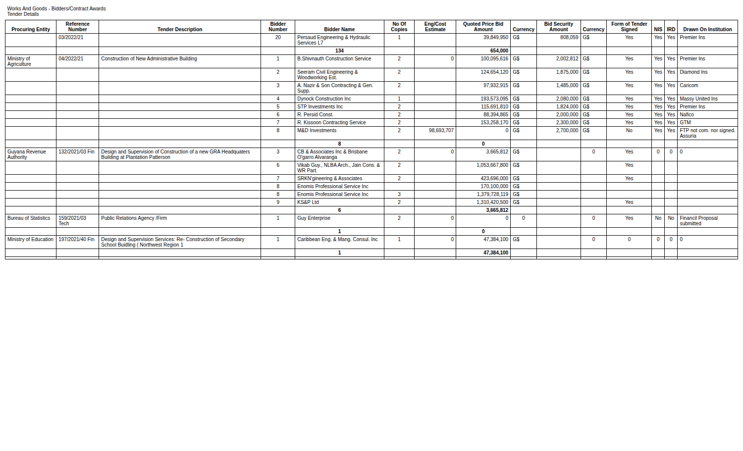| Works And Goods - Bidders/Contract Awards Tender Details | |
| --- | --- |
| Procuring Entity | Reference Number | Tender Description | Bidder Number | Bidder Name | No Of Copies | Eng/Cost Estimate | Quoted Price Bid Amount | Currency | Bid Security Amount | Currency | Form of Tender Signed | NIS | IRD | Drawn On Institution |
| | 03/2022/21 | | 20 | Persaud Engineering & Hydraulic Services L7 | 1 | | 39,849,950 | G$ | 808,059 | G$ | Yes | Yes | Yes | Premier Ins |
| | | | | 134 | | | 654,000 | | | | | | | |
| Ministry of Agriculture | 04/2022/21 | Construction of New Administrative Building | 1 | B.Shivnauth Construction Service | 2 | 0 | 100,095,616 | G$ | 2,002,812 | G$ | Yes | Yes | Yes | Premier Ins |
| | | | 2 | Seeram Civil Engineering & Woodworking Est. | 2 | | 124,654,120 | G$ | 1,875,000 | G$ | Yes | Yes | Yes | Diamond Ins |
| | | | 3 | A. Nazir & Son Contracting & Gen. Supp. | 2 | | 97,932,915 | G$ | 1,485,000 | G$ | Yes | Yes | Yes | Caricom |
| | | | 4 | Dynock Construction Inc | 1 | | 193,573,095 | G$ | 2,080,000 | G$ | Yes | Yes | Yes | Massy United Ins |
| | | | 5 | STP Investments Inc | 2 | | 115,691,810 | G$ | 1,824,000 | G$ | Yes | Yes | Yes | Premier Ins |
| | | | 6 | R. Persid Const. | 2 | | 88,394,865 | G$ | 2,000,000 | G$ | Yes | Yes | Yes | Nafico |
| | | | 7 | R. Kissoon Contracting Service | 2 | | 153,258,170 | G$ | 2,300,000 | G$ | Yes | Yes | Yes | GTM |
| | | | 8 | M&D Investments | 2 | 98,693,707 | 0 | G$ | 2,700,000 | G$ | No | Yes | Yes | FTP not com. nor signed. Assuria |
| | | | | 8 | | | 0 | | | | | | | |
| Guyana Revenue Authority | 132/2021/03 Fin | Design and Supervision of Construction of a new GRA Headquaters Building at Plantation Patterson | 3 | CB & Associates Inc & Brisbane O'garro Alvaranga | 2 | 0 | 3,665,812 | G$ | | 0 | Yes | 0 | 0 | 0 |
| | | | 6 | Vikab Guy., NLBA Arch., Jain Cons. & WR Part. | 2 | | 1,053,667,800 | G$ | | | Yes | | | |
| | | | 7 | SRKN'gineering & Associates | 2 | | 423,696,000 | G$ | | | Yes | | | |
| | | | 8 | Enomis Professional Service Inc | | | 170,100,000 | G$ | | | | | | |
| | | | 8 | Enomis Professional Service Inc | 3 | | 1,379,728,119 | G$ | | | | | | |
| | | | 9 | KS&P Ltd | 2 | | 1,310,420,500 | G$ | | | Yes | | | |
| | | | | 6 | | | 3,665,812 | | | | | | | |
| Bureau of Statistics | 159/2021/03 Tech | Public Relations Agency /Firm | 1 | Guy Enterprise | 2 | 0 | 0 | 0 | | 0 | Yes | No | No | Financil Proposal submitted |
| | | | | 1 | | | 0 | | | | | | | |
| Ministry of Education | 197/2021/40 Fin | Design and Supervision Services: Re- Construction of Secondary School Buidling ( Northwest Region 1 | 1 | Caribbean Eng. & Mang. Consul. Inc | 1 | 0 | 47,384,100 | G$ | | 0 | 0 | 0 | 0 | 0 |
| | | | | 1 | | | 47,384,100 | | | | | | | |